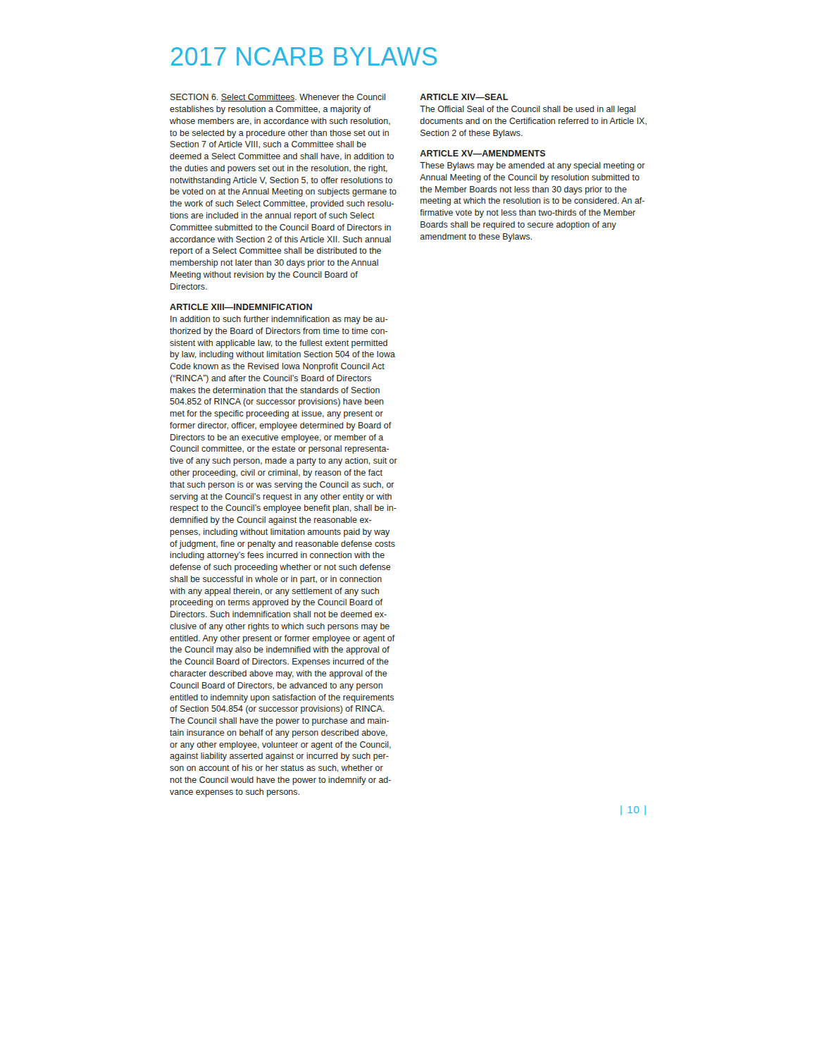2017 NCARB Bylaws
SECTION 6. Select Committees. Whenever the Council establishes by resolution a Committee, a majority of whose members are, in accordance with such resolution, to be selected by a procedure other than those set out in Section 7 of Article VIII, such a Committee shall be deemed a Select Committee and shall have, in addition to the duties and powers set out in the resolution, the right, notwithstanding Article V, Section 5, to offer resolutions to be voted on at the Annual Meeting on subjects germane to the work of such Select Committee, provided such resolutions are included in the annual report of such Select Committee submitted to the Council Board of Directors in accordance with Section 2 of this Article XII. Such annual report of a Select Committee shall be distributed to the membership not later than 30 days prior to the Annual Meeting without revision by the Council Board of Directors.
ARTICLE XIII—INDEMNIFICATION
In addition to such further indemnification as may be authorized by the Board of Directors from time to time consistent with applicable law, to the fullest extent permitted by law, including without limitation Section 504 of the Iowa Code known as the Revised Iowa Nonprofit Council Act (“RINCA”) and after the Council’s Board of Directors makes the determination that the standards of Section 504.852 of RINCA (or successor provisions) have been met for the specific proceeding at issue, any present or former director, officer, employee determined by Board of Directors to be an executive employee, or member of a Council committee, or the estate or personal representative of any such person, made a party to any action, suit or other proceeding, civil or criminal, by reason of the fact that such person is or was serving the Council as such, or serving at the Council’s request in any other entity or with respect to the Council’s employee benefit plan, shall be indemnified by the Council against the reasonable expenses, including without limitation amounts paid by way of judgment, fine or penalty and reasonable defense costs including attorney’s fees incurred in connection with the defense of such proceeding whether or not such defense shall be successful in whole or in part, or in connection with any appeal therein, or any settlement of any such proceeding on terms approved by the Council Board of Directors. Such indemnification shall not be deemed exclusive of any other rights to which such persons may be entitled. Any other present or former employee or agent of the Council may also be indemnified with the approval of the Council Board of Directors. Expenses incurred of the character described above may, with the approval of the Council Board of Directors, be advanced to any person entitled to indemnity upon satisfaction of the requirements of Section 504.854 (or successor provisions) of RINCA. The Council shall have the power to purchase and maintain insurance on behalf of any person described above, or any other employee, volunteer or agent of the Council, against liability asserted against or incurred by such person on account of his or her status as such, whether or not the Council would have the power to indemnify or advance expenses to such persons.
ARTICLE XIV—SEAL
The Official Seal of the Council shall be used in all legal documents and on the Certification referred to in Article IX, Section 2 of these Bylaws.
ARTICLE XV—AMENDMENTS
These Bylaws may be amended at any special meeting or Annual Meeting of the Council by resolution submitted to the Member Boards not less than 30 days prior to the meeting at which the resolution is to be considered. An affirmative vote by not less than two-thirds of the Member Boards shall be required to secure adoption of any amendment to these Bylaws.
| 10 |